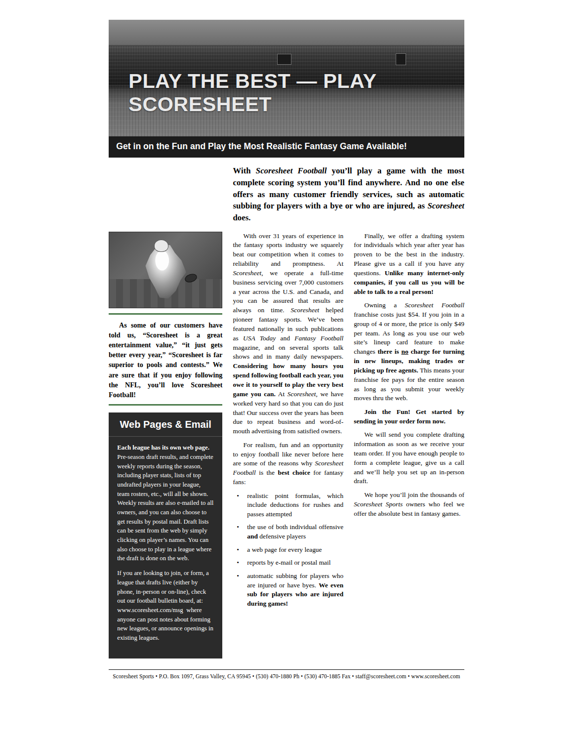PLAY THE BEST — PLAY SCORESHEET
Get in on the Fun and Play the Most Realistic Fantasy Game Available!
With Scoresheet Football you’ll play a game with the most complete scoring system you’ll find anywhere. And no one else offers as many customer friendly services, such as automatic subbing for players with a bye or who are injured, as Scoresheet does.
As some of our customers have told us, “Scoresheet is a great entertainment value,” “it just gets better every year,” “Scoresheet is far superior to pools and contests.” We are sure that if you enjoy following the NFL, you’ll love Scoresheet Football!
Web Pages & Email
Each league has its own web page. Pre-season draft results, and complete weekly reports during the season, including player stats, lists of top undrafted players in your league, team rosters, etc., will all be shown. Weekly results are also e-mailed to all owners, and you can also choose to get results by postal mail. Draft lists can be sent from the web by simply clicking on player’s names. You can also choose to play in a league where the draft is done on the web.
If you are looking to join, or form, a league that drafts live (either by phone, in-person or on-line), check out our football bulletin board, at: www.scoresheet.com/msg where anyone can post notes about forming new leagues, or announce openings in existing leagues.
With over 31 years of experience in the fantasy sports industry we squarely beat our competition when it comes to reliability and promptness. At Scoresheet, we operate a full-time business servicing over 7,000 customers a year across the U.S. and Canada, and you can be assured that results are always on time. Scoresheet helped pioneer fantasy sports. We’ve been featured nationally in such publications as USA Today and Fantasy Football magazine, and on several sports talk shows and in many daily newspapers. Considering how many hours you spend following football each year, you owe it to yourself to play the very best game you can. At Scoresheet, we have worked very hard so that you can do just that! Our success over the years has been due to repeat business and word-of-mouth advertising from satisfied owners.
For realism, fun and an opportunity to enjoy football like never before here are some of the reasons why Scoresheet Football is the best choice for fantasy fans:
realistic point formulas, which include deductions for rushes and passes attempted
the use of both individual offensive and defensive players
a web page for every league
reports by e-mail or postal mail
automatic subbing for players who are injured or have byes. We even sub for players who are injured during games!
Finally, we offer a drafting system for individuals which year after year has proven to be the best in the industry. Please give us a call if you have any questions. Unlike many internet-only companies, if you call us you will be able to talk to a real person!
Owning a Scoresheet Football franchise costs just $54. If you join in a group of 4 or more, the price is only $49 per team. As long as you use our web site’s lineup card feature to make changes there is no charge for turning in new lineups, making trades or picking up free agents. This means your franchise fee pays for the entire season as long as you submit your weekly moves thru the web.
Join the Fun! Get started by sending in your order form now.
We will send you complete drafting information as soon as we receive your team order. If you have enough people to form a complete league, give us a call and we’ll help you set up an in-person draft.
We hope you’ll join the thousands of Scoresheet Sports owners who feel we offer the absolute best in fantasy games.
Scoresheet Sports • P.O. Box 1097, Grass Valley, CA 95945 • (530) 470-1880 Ph • (530) 470-1885 Fax • staff@scoresheet.com • www.scoresheet.com